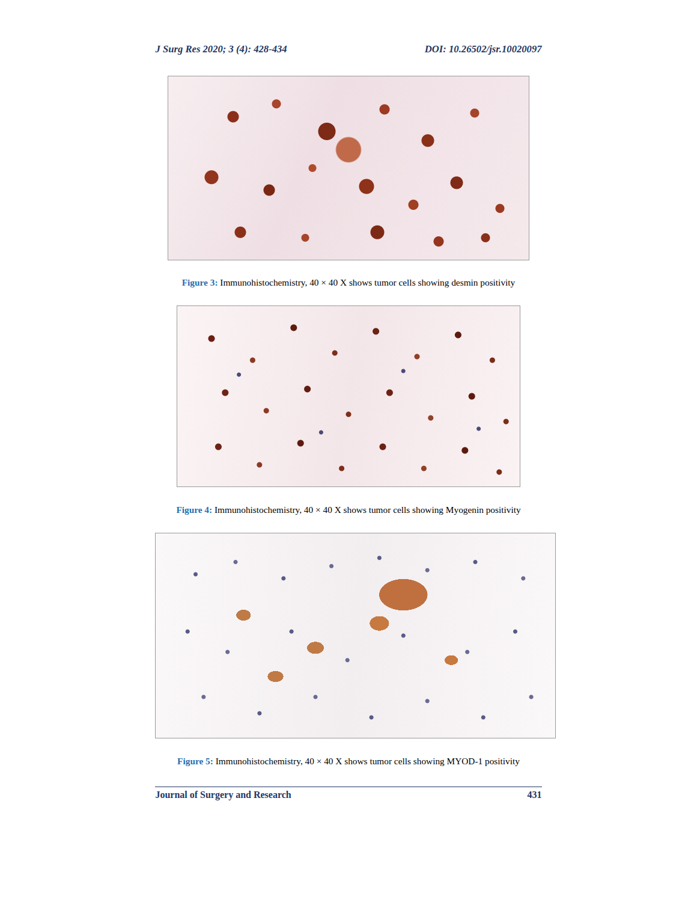J Surg Res 2020; 3 (4): 428-434
DOI: 10.26502/jsr.10020097
Figure 3: Immunohistochemistry, 40 × 40 X shows tumor cells showing desmin positivity
Figure 4: Immunohistochemistry, 40 × 40 X shows tumor cells showing Myogenin positivity
Figure 5: Immunohistochemistry, 40 × 40 X shows tumor cells showing MYOD-1 positivity
Journal of Surgery and Research
431